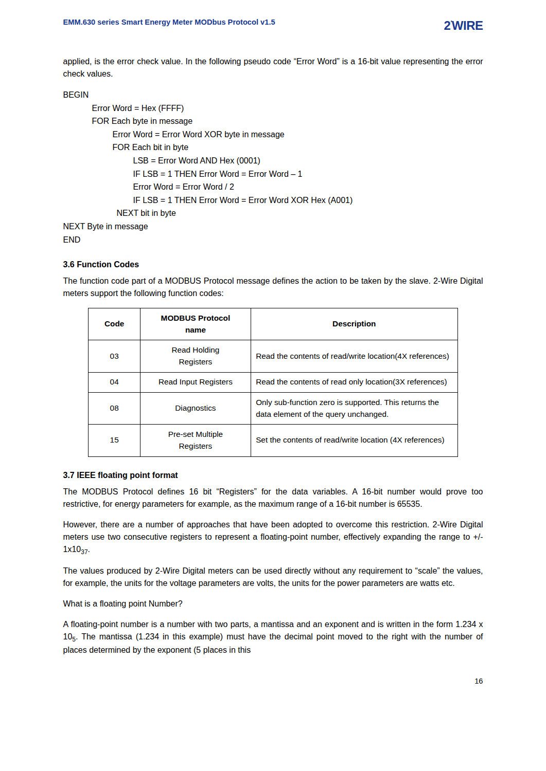EMM.630 series Smart Energy Meter MODbus Protocol v1.5
2′WIRE
applied, is the error check value. In the following pseudo code “Error Word” is a 16-bit value representing the error check values.
BEGIN
Error Word = Hex (FFFF)
FOR Each byte in message
Error Word = Error Word XOR byte in message
FOR Each bit in byte
LSB = Error Word AND Hex (0001)
IF LSB = 1 THEN Error Word = Error Word – 1
Error Word = Error Word / 2
IF LSB = 1 THEN Error Word = Error Word XOR Hex (A001)
NEXT bit in byte
NEXT Byte in message
END
3.6 Function Codes
The function code part of a MODBUS Protocol message defines the action to be taken by the slave. 2-Wire Digital meters support the following function codes:
| Code | MODBUS Protocol name | Description |
| --- | --- | --- |
| 03 | Read Holding Registers | Read the contents of read/write location(4X references) |
| 04 | Read Input Registers | Read the contents of read only location(3X references) |
| 08 | Diagnostics | Only sub-function zero is supported. This returns the data element of the query unchanged. |
| 15 | Pre-set Multiple Registers | Set the contents of read/write location (4X references) |
3.7 IEEE floating point format
The MODBUS Protocol defines 16 bit “Registers” for the data variables. A 16-bit number would prove too restrictive, for energy parameters for example, as the maximum range of a 16-bit number is 65535.
However, there are a number of approaches that have been adopted to overcome this restriction. 2-Wire Digital meters use two consecutive registers to represent a floating-point number, effectively expanding the range to +/- 1x1037.
The values produced by 2-Wire Digital meters can be used directly without any requirement to “scale” the values, for example, the units for the voltage parameters are volts, the units for the power parameters are watts etc.
What is a floating point Number?
A floating-point number is a number with two parts, a mantissa and an exponent and is written in the form 1.234 x 105. The mantissa (1.234 in this example) must have the decimal point moved to the right with the number of places determined by the exponent (5 places in this
16